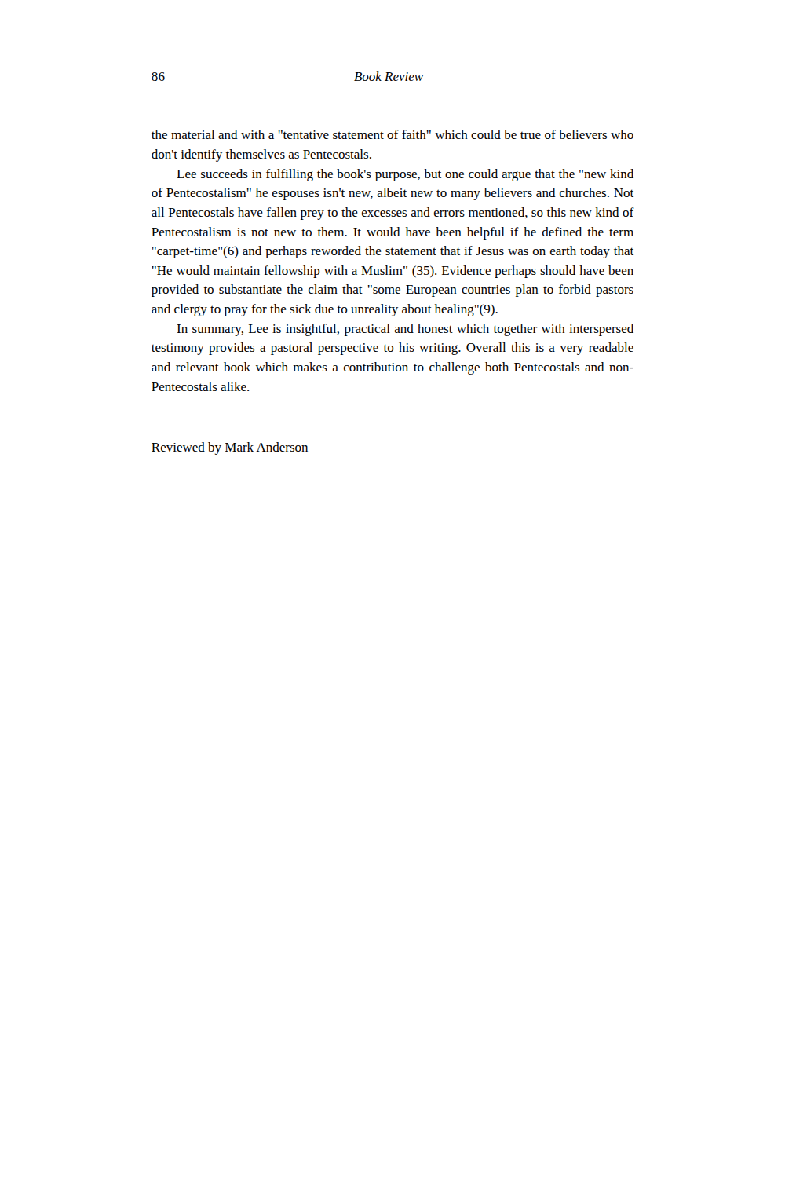86 Book Review
the material and with a "tentative statement of faith" which could be true of believers who don't identify themselves as Pentecostals.
Lee succeeds in fulfilling the book's purpose, but one could argue that the "new kind of Pentecostalism" he espouses isn't new, albeit new to many believers and churches. Not all Pentecostals have fallen prey to the excesses and errors mentioned, so this new kind of Pentecostalism is not new to them. It would have been helpful if he defined the term "carpet-time"(6) and perhaps reworded the statement that if Jesus was on earth today that "He would maintain fellowship with a Muslim" (35). Evidence perhaps should have been provided to substantiate the claim that "some European countries plan to forbid pastors and clergy to pray for the sick due to unreality about healing"(9).
In summary, Lee is insightful, practical and honest which together with interspersed testimony provides a pastoral perspective to his writing. Overall this is a very readable and relevant book which makes a contribution to challenge both Pentecostals and non-Pentecostals alike.
Reviewed by Mark Anderson